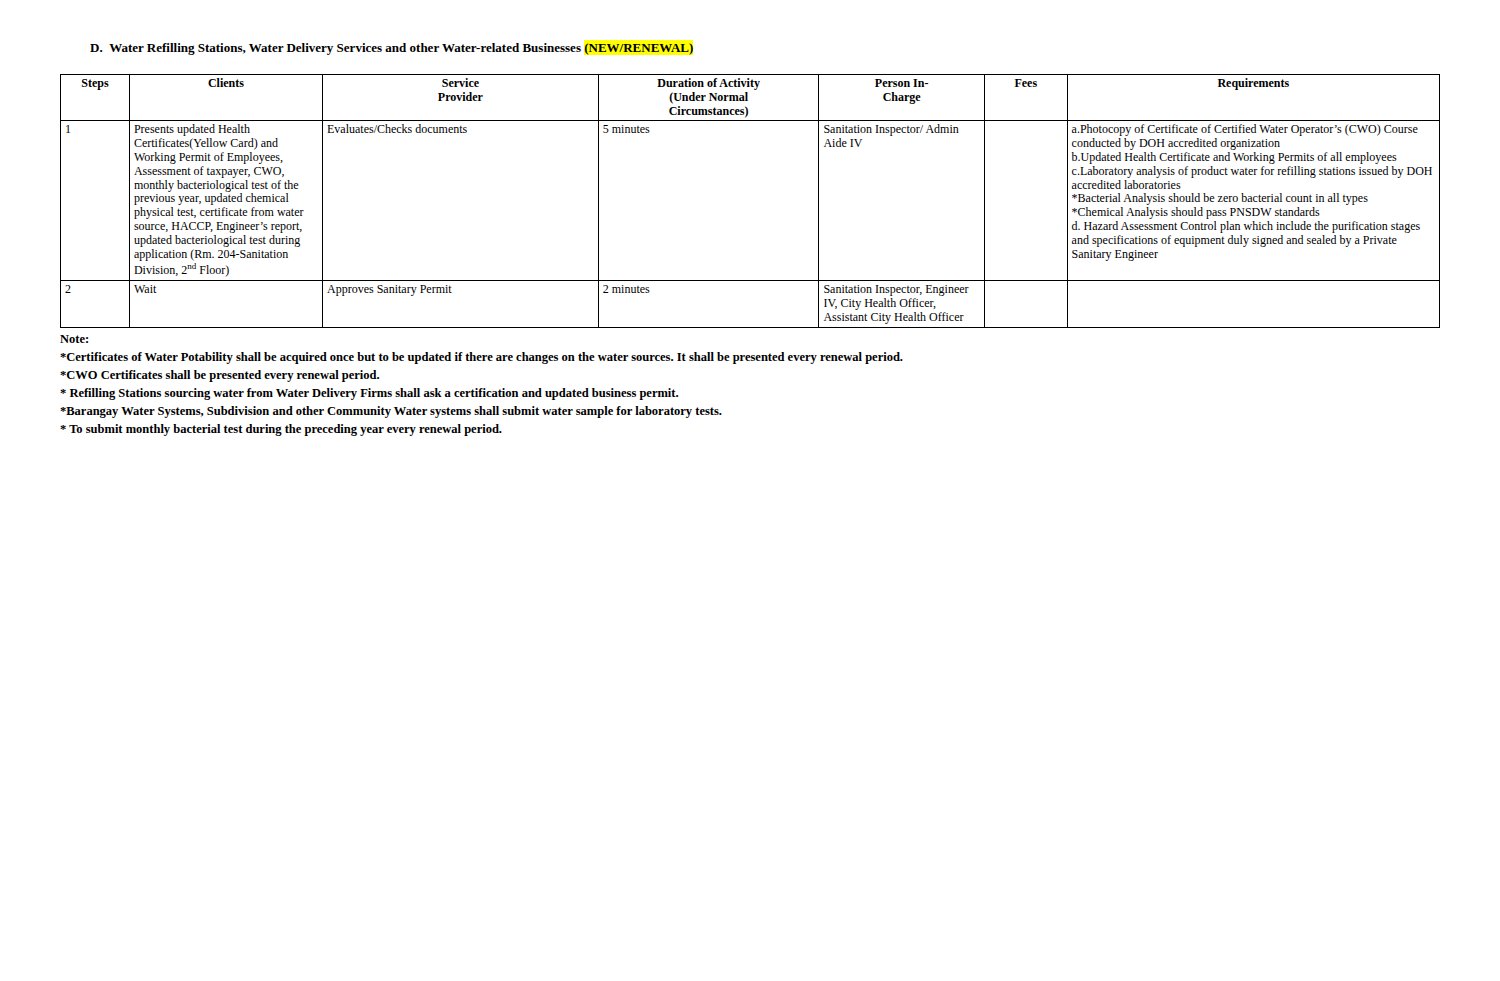D. Water Refilling Stations, Water Delivery Services and other Water-related Businesses (NEW/RENEWAL)
| Steps | Clients | Service Provider | Duration of Activity (Under Normal Circumstances) | Person In- Charge | Fees | Requirements |
| --- | --- | --- | --- | --- | --- | --- |
| 1 | Presents updated Health Certificates(Yellow Card) and Working Permit of Employees, Assessment of taxpayer, CWO, monthly bacteriological test of the previous year, updated chemical physical test, certificate from water source, HACCP, Engineer’s report, updated bacteriological test during application (Rm. 204-Sanitation Division, 2 nd Floor) | Evaluates/Checks documents | 5 minutes | Sanitation Inspector/ Admin Aide IV | | a.Photocopy of Certificate of Certified Water Operator’s (CWO) Course conducted by DOH accredited organization b.Updated Health Certificate and Working Permits of all employees c.Laboratory analysis of product water for refilling stations issued by DOH accredited laboratories *Bacterial Analysis should be zero bacterial count in all types *Chemical Analysis should pass PNSDW standards d. Hazard Assessment Control plan which include the purification stages and specifications of equipment duly signed and sealed by a Private Sanitary Engineer |
| 2 | Wait | Approves Sanitary Permit | 2 minutes | Sanitation Inspector, Engineer IV, City Health Officer, Assistant City Health Officer | | |
Note:
*Certificates of Water Potability shall be acquired once but to be updated if there are changes on the water sources. It shall be presented every renewal period.
*CWO Certificates shall be presented every renewal period.
* Refilling Stations sourcing water from Water Delivery Firms shall ask a certification and updated business permit.
*Barangay Water Systems, Subdivision and other Community Water systems shall submit water sample for laboratory tests.
* To submit monthly bacterial test during the preceding year every renewal period.